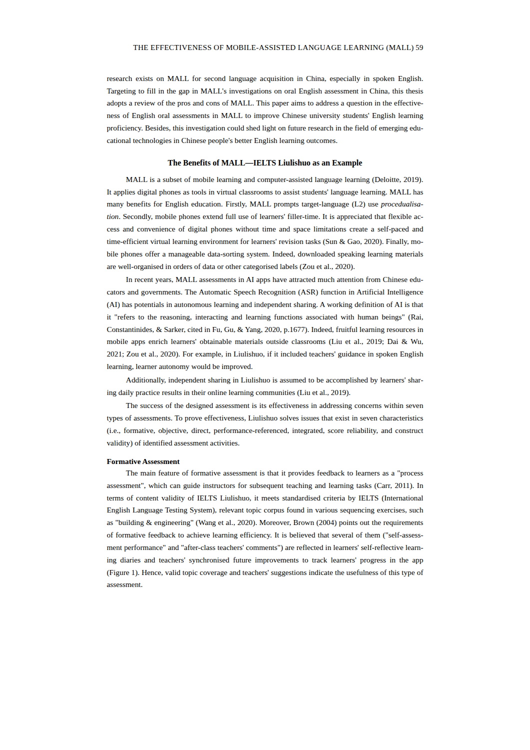The Effectiveness of Mobile-Assisted Language Learning (MALL) 59
research exists on MALL for second language acquisition in China, especially in spoken English. Targeting to fill in the gap in MALL's investigations on oral English assessment in China, this thesis adopts a review of the pros and cons of MALL. This paper aims to address a question in the effectiveness of English oral assessments in MALL to improve Chinese university students' English learning proficiency. Besides, this investigation could shed light on future research in the field of emerging educational technologies in Chinese people's better English learning outcomes.
The Benefits of MALL—IELTS Liulishuo as an Example
MALL is a subset of mobile learning and computer-assisted language learning (Deloitte, 2019). It applies digital phones as tools in virtual classrooms to assist students' language learning. MALL has many benefits for English education. Firstly, MALL prompts target-language (L2) use procedualisation. Secondly, mobile phones extend full use of learners' filler-time. It is appreciated that flexible access and convenience of digital phones without time and space limitations create a self-paced and time-efficient virtual learning environment for learners' revision tasks (Sun & Gao, 2020). Finally, mobile phones offer a manageable data-sorting system. Indeed, downloaded speaking learning materials are well-organised in orders of data or other categorised labels (Zou et al., 2020).
In recent years, MALL assessments in AI apps have attracted much attention from Chinese educators and governments. The Automatic Speech Recognition (ASR) function in Artificial Intelligence (AI) has potentials in autonomous learning and independent sharing. A working definition of AI is that it "refers to the reasoning, interacting and learning functions associated with human beings" (Rai, Constantinides, & Sarker, cited in Fu, Gu, & Yang, 2020, p.1677). Indeed, fruitful learning resources in mobile apps enrich learners' obtainable materials outside classrooms (Liu et al., 2019; Dai & Wu, 2021; Zou et al., 2020). For example, in Liulishuo, if it included teachers' guidance in spoken English learning, learner autonomy would be improved.
Additionally, independent sharing in Liulishuo is assumed to be accomplished by learners' sharing daily practice results in their online learning communities (Liu et al., 2019).
The success of the designed assessment is its effectiveness in addressing concerns within seven types of assessments. To prove effectiveness, Liulishuo solves issues that exist in seven characteristics (i.e., formative, objective, direct, performance-referenced, integrated, score reliability, and construct validity) of identified assessment activities.
Formative Assessment
The main feature of formative assessment is that it provides feedback to learners as a "process assessment", which can guide instructors for subsequent teaching and learning tasks (Carr, 2011). In terms of content validity of IELTS Liulishuo, it meets standardised criteria by IELTS (International English Language Testing System), relevant topic corpus found in various sequencing exercises, such as "building & engineering" (Wang et al., 2020). Moreover, Brown (2004) points out the requirements of formative feedback to achieve learning efficiency. It is believed that several of them ("self-assessment performance" and "after-class teachers' comments") are reflected in learners' self-reflective learning diaries and teachers' synchronised future improvements to track learners' progress in the app (Figure 1). Hence, valid topic coverage and teachers' suggestions indicate the usefulness of this type of assessment.